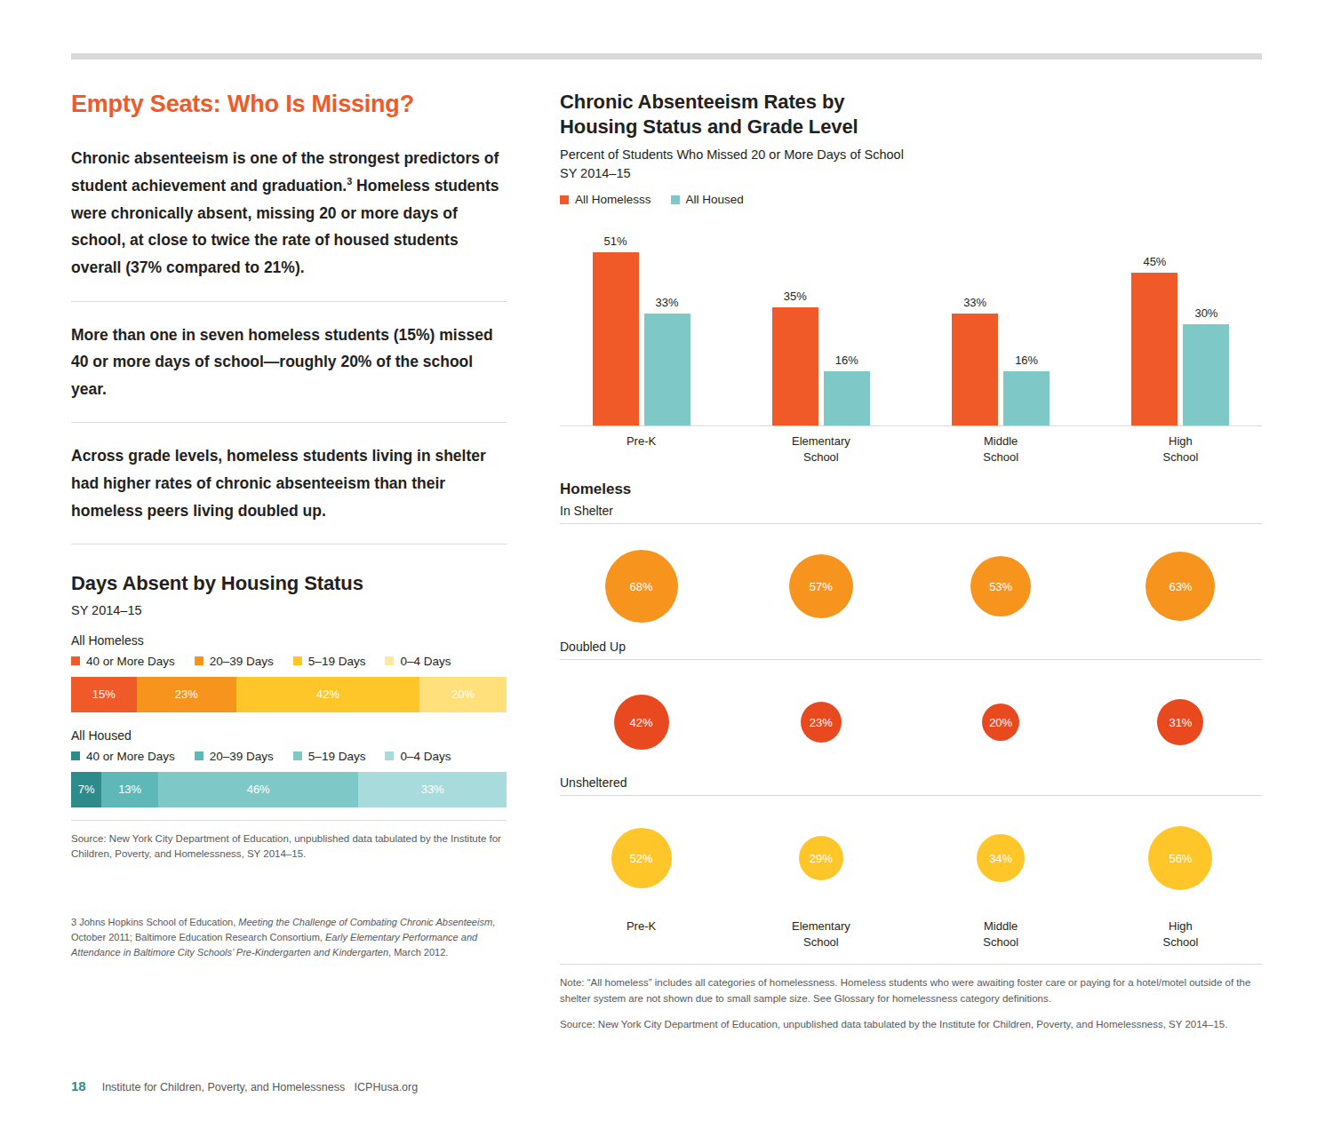Empty Seats: Who Is Missing?
Chronic absenteeism is one of the strongest predictors of student achievement and graduation.3 Homeless students were chronically absent, missing 20 or more days of school, at close to twice the rate of housed students overall (37% compared to 21%).
More than one in seven homeless students (15%) missed 40 or more days of school—roughly 20% of the school year.
Across grade levels, homeless students living in shelter had higher rates of chronic absenteeism than their homeless peers living doubled up.
Days Absent by Housing Status
SY 2014–15
All Homeless
40 or More Days 20–39 Days 5–19 Days 0–4 Days
15%
23%
42%
20%
All Housed
40 or More Days 20–39 Days 5–19 Days 0–4 Days
7%
13%
46%
33%
Source: New York City Department of Education, unpublished data tabulated by the Institute for Children, Poverty, and Homelessness, SY 2014–15.
3 Johns Hopkins School of Education, Meeting the Challenge of Combating Chronic Absenteeism, October 2011; Baltimore Education Research Consortium, Early Elementary Performance and Attendance in Baltimore City Schools’ Pre-Kindergarten and Kindergarten, March 2012.
Chronic Absenteeism Rates by
Housing Status and Grade Level
Percent of Students Who Missed 20 or More Days of School
SY 2014–15
All Homelesss All Housed
51%
33%
35%
16%
33%
16%
45%
30%
Pre-K
Elementary
School
Middle
School
High
School
Homeless
In Shelter
68%
57%
53%
63%
Doubled Up
42%
23%
20%
31%
Unsheltered
52%
29%
34%
56%
Pre-K
Elementary
School
Middle
School
High
School
Note: “All homeless” includes all categories of homelessness. Homeless students who were awaiting foster care or paying for a hotel/motel outside of the shelter system are not shown due to small sample size. See Glossary for homelessness category definitions.
Source: New York City Department of Education, unpublished data tabulated by the Institute for Children, Poverty, and Homelessness, SY 2014–15.
18 Institute for Children, Poverty, and Homelessness ICPHusa.org